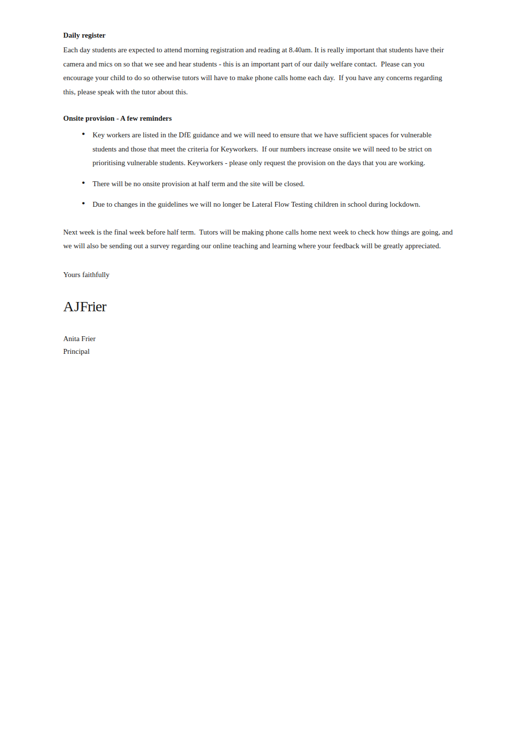Daily register
Each day students are expected to attend morning registration and reading at 8.40am. It is really important that students have their camera and mics on so that we see and hear students - this is an important part of our daily welfare contact. Please can you encourage your child to do so otherwise tutors will have to make phone calls home each day. If you have any concerns regarding this, please speak with the tutor about this.
Onsite provision - A few reminders
Key workers are listed in the DfE guidance and we will need to ensure that we have sufficient spaces for vulnerable students and those that meet the criteria for Keyworkers. If our numbers increase onsite we will need to be strict on prioritising vulnerable students. Keyworkers - please only request the provision on the days that you are working.
There will be no onsite provision at half term and the site will be closed.
Due to changes in the guidelines we will no longer be Lateral Flow Testing children in school during lockdown.
Next week is the final week before half term. Tutors will be making phone calls home next week to check how things are going, and we will also be sending out a survey regarding our online teaching and learning where your feedback will be greatly appreciated.
Yours faithfully
A J Frier
Anita Frier
Principal